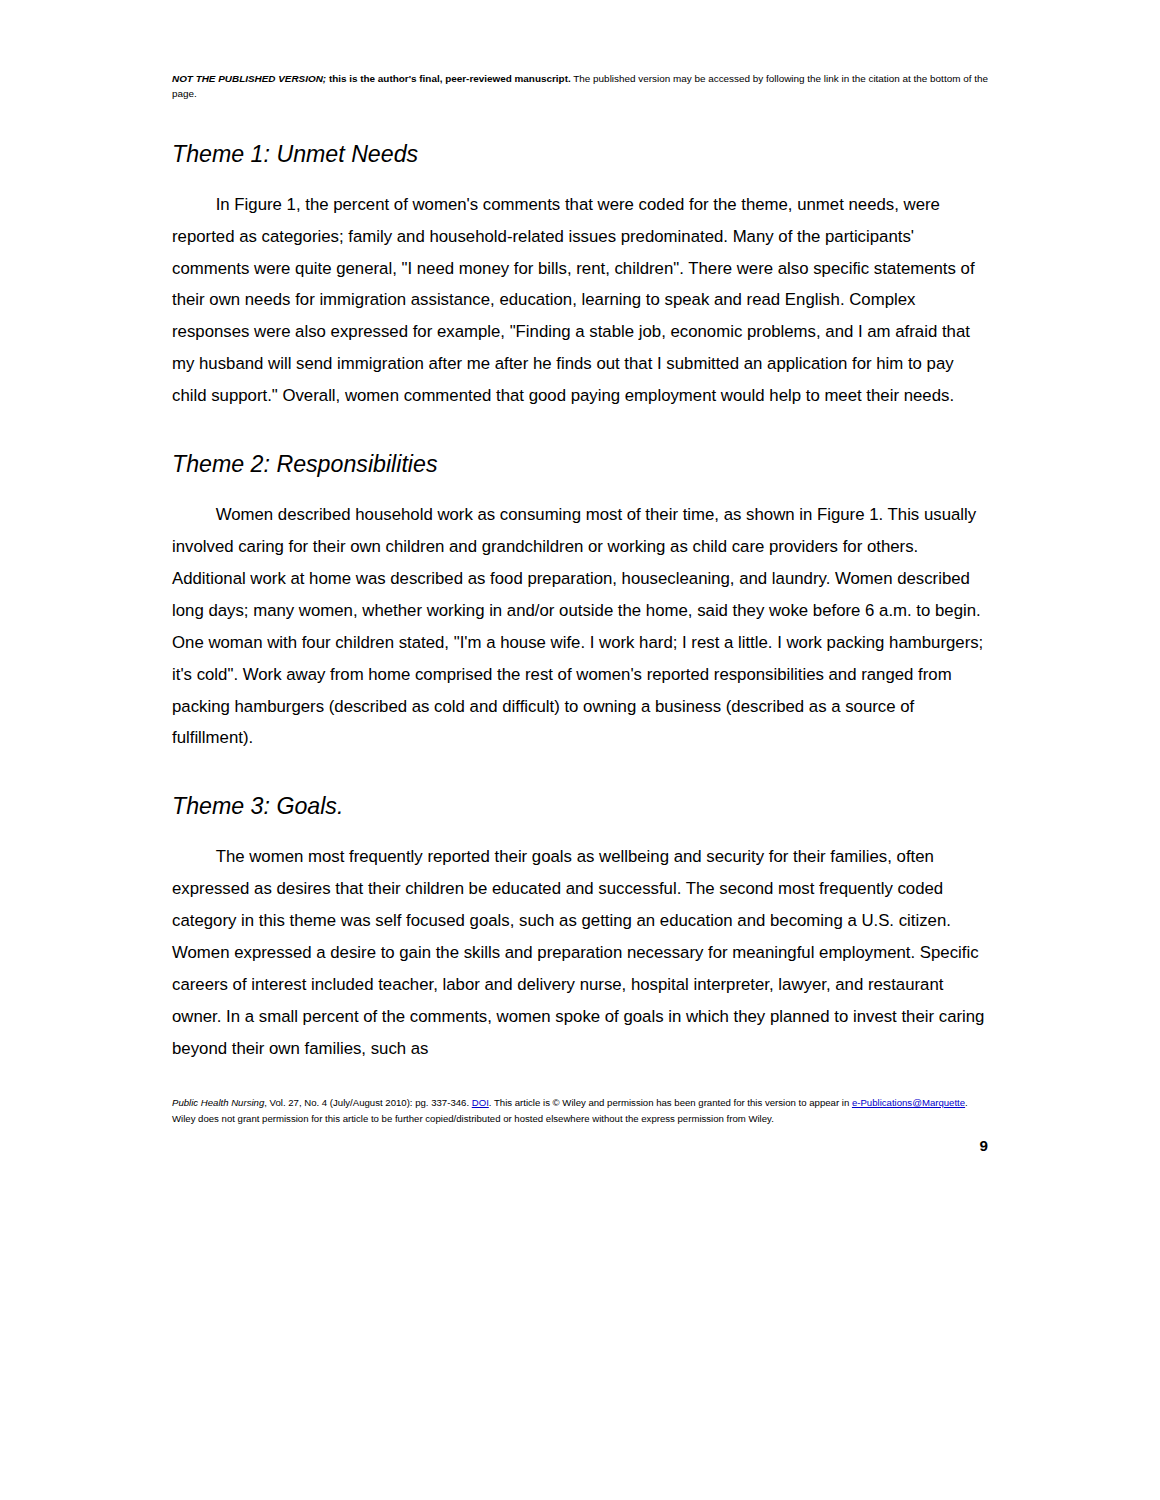NOT THE PUBLISHED VERSION; this is the author's final, peer-reviewed manuscript. The published version may be accessed by following the link in the citation at the bottom of the page.
Theme 1: Unmet Needs
In Figure 1, the percent of women's comments that were coded for the theme, unmet needs, were reported as categories; family and household-related issues predominated. Many of the participants' comments were quite general, "I need money for bills, rent, children". There were also specific statements of their own needs for immigration assistance, education, learning to speak and read English. Complex responses were also expressed for example, "Finding a stable job, economic problems, and I am afraid that my husband will send immigration after me after he finds out that I submitted an application for him to pay child support." Overall, women commented that good paying employment would help to meet their needs.
Theme 2: Responsibilities
Women described household work as consuming most of their time, as shown in Figure 1. This usually involved caring for their own children and grandchildren or working as child care providers for others. Additional work at home was described as food preparation, housecleaning, and laundry. Women described long days; many women, whether working in and/or outside the home, said they woke before 6 a.m. to begin. One woman with four children stated, "I'm a house wife. I work hard; I rest a little. I work packing hamburgers; it's cold". Work away from home comprised the rest of women's reported responsibilities and ranged from packing hamburgers (described as cold and difficult) to owning a business (described as a source of fulfillment).
Theme 3: Goals.
The women most frequently reported their goals as wellbeing and security for their families, often expressed as desires that their children be educated and successful. The second most frequently coded category in this theme was self focused goals, such as getting an education and becoming a U.S. citizen. Women expressed a desire to gain the skills and preparation necessary for meaningful employment. Specific careers of interest included teacher, labor and delivery nurse, hospital interpreter, lawyer, and restaurant owner. In a small percent of the comments, women spoke of goals in which they planned to invest their caring beyond their own families, such as
Public Health Nursing, Vol. 27, No. 4 (July/August 2010): pg. 337-346. DOI. This article is © Wiley and permission has been granted for this version to appear in e-Publications@Marquette. Wiley does not grant permission for this article to be further copied/distributed or hosted elsewhere without the express permission from Wiley.
9